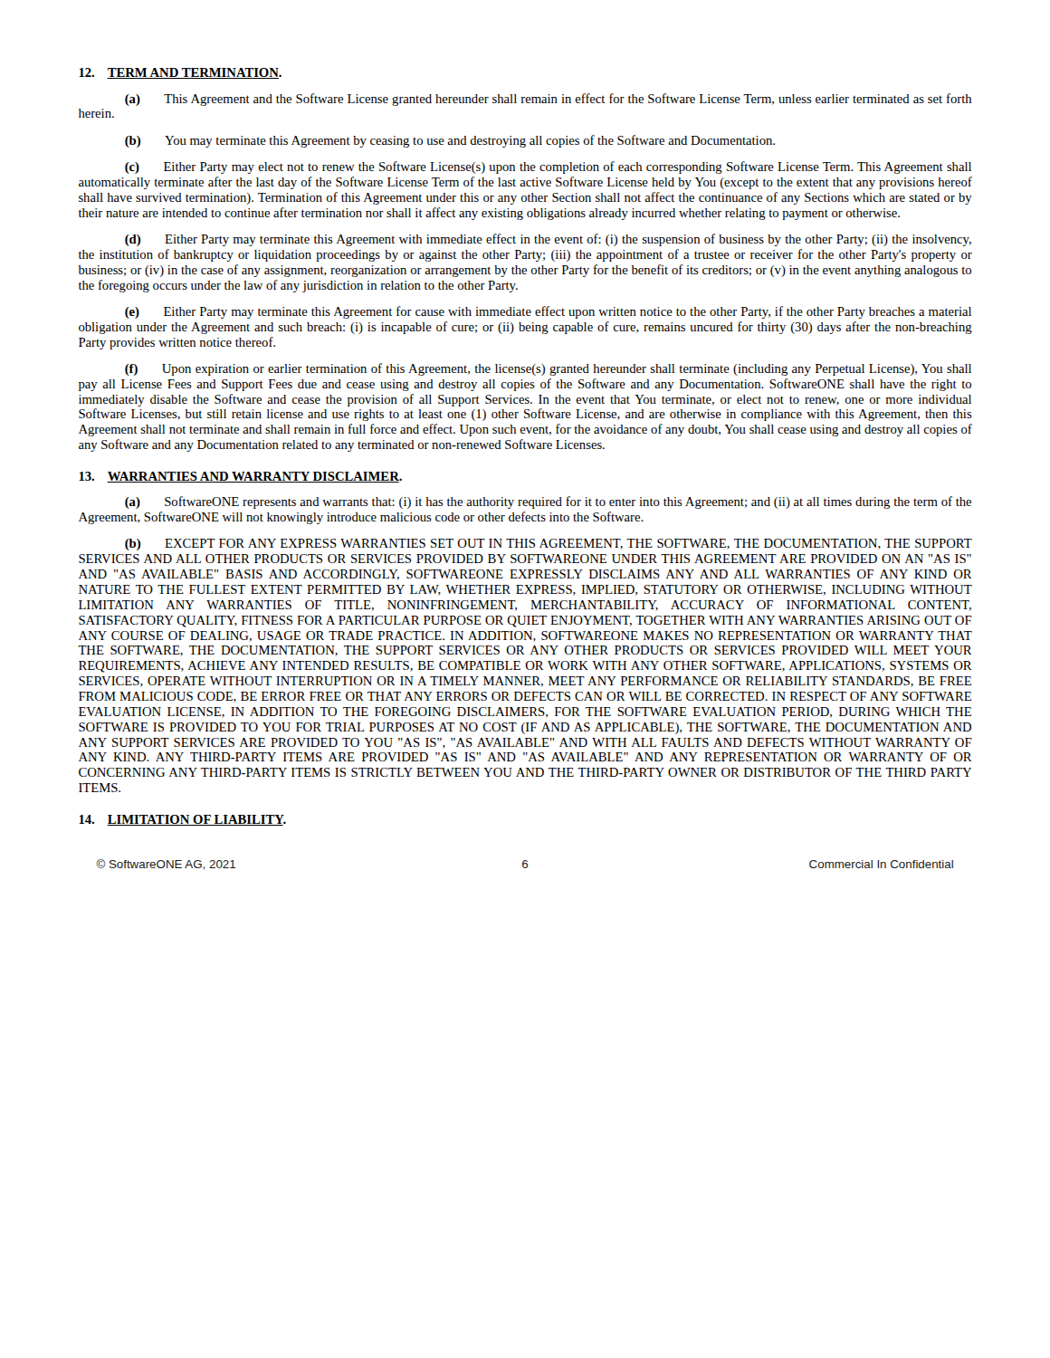12. TERM AND TERMINATION.
(a) This Agreement and the Software License granted hereunder shall remain in effect for the Software License Term, unless earlier terminated as set forth herein.
(b) You may terminate this Agreement by ceasing to use and destroying all copies of the Software and Documentation.
(c) Either Party may elect not to renew the Software License(s) upon the completion of each corresponding Software License Term. This Agreement shall automatically terminate after the last day of the Software License Term of the last active Software License held by You (except to the extent that any provisions hereof shall have survived termination). Termination of this Agreement under this or any other Section shall not affect the continuance of any Sections which are stated or by their nature are intended to continue after termination nor shall it affect any existing obligations already incurred whether relating to payment or otherwise.
(d) Either Party may terminate this Agreement with immediate effect in the event of: (i) the suspension of business by the other Party; (ii) the insolvency, the institution of bankruptcy or liquidation proceedings by or against the other Party; (iii) the appointment of a trustee or receiver for the other Party's property or business; or (iv) in the case of any assignment, reorganization or arrangement by the other Party for the benefit of its creditors; or (v) in the event anything analogous to the foregoing occurs under the law of any jurisdiction in relation to the other Party.
(e) Either Party may terminate this Agreement for cause with immediate effect upon written notice to the other Party, if the other Party breaches a material obligation under the Agreement and such breach: (i) is incapable of cure; or (ii) being capable of cure, remains uncured for thirty (30) days after the non-breaching Party provides written notice thereof.
(f) Upon expiration or earlier termination of this Agreement, the license(s) granted hereunder shall terminate (including any Perpetual License), You shall pay all License Fees and Support Fees due and cease using and destroy all copies of the Software and any Documentation. SoftwareONE shall have the right to immediately disable the Software and cease the provision of all Support Services. In the event that You terminate, or elect not to renew, one or more individual Software Licenses, but still retain license and use rights to at least one (1) other Software License, and are otherwise in compliance with this Agreement, then this Agreement shall not terminate and shall remain in full force and effect. Upon such event, for the avoidance of any doubt, You shall cease using and destroy all copies of any Software and any Documentation related to any terminated or non-renewed Software Licenses.
13. WARRANTIES AND WARRANTY DISCLAIMER.
(a) SoftwareONE represents and warrants that: (i) it has the authority required for it to enter into this Agreement; and (ii) at all times during the term of the Agreement, SoftwareONE will not knowingly introduce malicious code or other defects into the Software.
(b) EXCEPT FOR ANY EXPRESS WARRANTIES SET OUT IN THIS AGREEMENT, THE SOFTWARE, THE DOCUMENTATION, THE SUPPORT SERVICES AND ALL OTHER PRODUCTS OR SERVICES PROVIDED BY SOFTWAREONE UNDER THIS AGREEMENT ARE PROVIDED ON AN "AS IS" AND "AS AVAILABLE" BASIS AND ACCORDINGLY, SOFTWAREONE EXPRESSLY DISCLAIMS ANY AND ALL WARRANTIES OF ANY KIND OR NATURE TO THE FULLEST EXTENT PERMITTED BY LAW, WHETHER EXPRESS, IMPLIED, STATUTORY OR OTHERWISE, INCLUDING WITHOUT LIMITATION ANY WARRANTIES OF TITLE, NONINFRINGEMENT, MERCHANTABILITY, ACCURACY OF INFORMATIONAL CONTENT, SATISFACTORY QUALITY, FITNESS FOR A PARTICULAR PURPOSE OR QUIET ENJOYMENT, TOGETHER WITH ANY WARRANTIES ARISING OUT OF ANY COURSE OF DEALING, USAGE OR TRADE PRACTICE. IN ADDITION, SOFTWAREONE MAKES NO REPRESENTATION OR WARRANTY THAT THE SOFTWARE, THE DOCUMENTATION, THE SUPPORT SERVICES OR ANY OTHER PRODUCTS OR SERVICES PROVIDED WILL MEET YOUR REQUIREMENTS, ACHIEVE ANY INTENDED RESULTS, BE COMPATIBLE OR WORK WITH ANY OTHER SOFTWARE, APPLICATIONS, SYSTEMS OR SERVICES, OPERATE WITHOUT INTERRUPTION OR IN A TIMELY MANNER, MEET ANY PERFORMANCE OR RELIABILITY STANDARDS, BE FREE FROM MALICIOUS CODE, BE ERROR FREE OR THAT ANY ERRORS OR DEFECTS CAN OR WILL BE CORRECTED. IN RESPECT OF ANY SOFTWARE EVALUATION LICENSE, IN ADDITION TO THE FOREGOING DISCLAIMERS, FOR THE SOFTWARE EVALUATION PERIOD, DURING WHICH THE SOFTWARE IS PROVIDED TO YOU FOR TRIAL PURPOSES AT NO COST (IF AND AS APPLICABLE), THE SOFTWARE, THE DOCUMENTATION AND ANY SUPPORT SERVICES ARE PROVIDED TO YOU "AS IS", "AS AVAILABLE" AND WITH ALL FAULTS AND DEFECTS WITHOUT WARRANTY OF ANY KIND. ANY THIRD-PARTY ITEMS ARE PROVIDED "AS IS" AND "AS AVAILABLE" AND ANY REPRESENTATION OR WARRANTY OF OR CONCERNING ANY THIRD-PARTY ITEMS IS STRICTLY BETWEEN YOU AND THE THIRD-PARTY OWNER OR DISTRIBUTOR OF THE THIRD PARTY ITEMS.
14. LIMITATION OF LIABILITY.
© SoftwareONE AG, 2021 6 Commercial In Confidential